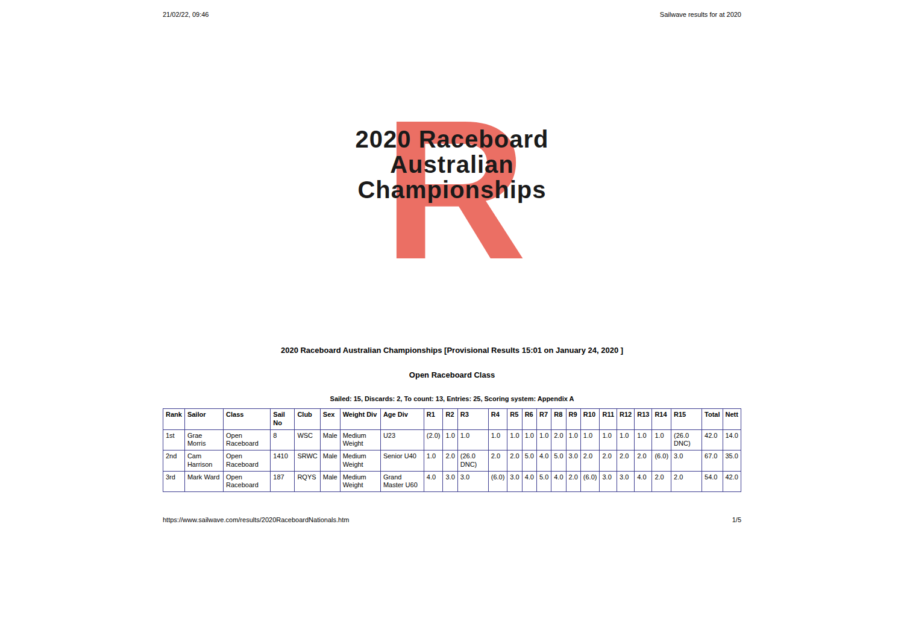21/02/22, 09:46 Sailwave results for at 2020
R
2020 Raceboard
Australian
Championships
2020 Raceboard Australian Championships [Provisional Results 15:01 on January 24, 2020 ]
Open Raceboard Class
Sailed: 15, Discards: 2, To count: 13, Entries: 25, Scoring system: Appendix A
| Rank | Sailor | Class | Sail No | Club | Sex | Weight Div | Age Div | R1 | R2 | R3 | R4 | R5 | R6 | R7 | R8 | R9 | R10 | R11 | R12 | R13 | R14 | R15 | Total | Nett |
| --- | --- | --- | --- | --- | --- | --- | --- | --- | --- | --- | --- | --- | --- | --- | --- | --- | --- | --- | --- | --- | --- | --- | --- | --- |
| 1st | Grae Morris | Open Raceboard | 8 | WSC | Male | Medium Weight | U23 | (2.0) | 1.0 | 1.0 | 1.0 | 1.0 | 1.0 | 1.0 | 2.0 | 1.0 | 1.0 | 1.0 | 1.0 | 1.0 | 1.0 | (26.0 DNC) | 42.0 | 14.0 |
| 2nd | Cam Harrison | Open Raceboard | 1410 | SRWC | Male | Medium Weight | Senior U40 | 1.0 | 2.0 | (26.0 DNC) | 2.0 | 2.0 | 5.0 | 4.0 | 5.0 | 3.0 | 2.0 | 2.0 | 2.0 | 2.0 | (6.0) | 3.0 | 67.0 | 35.0 |
| 3rd | Mark Ward | Open Raceboard | 187 | RQYS | Male | Medium Weight | Grand Master U60 | 4.0 | 3.0 | 3.0 | (6.0) | 3.0 | 4.0 | 5.0 | 4.0 | 2.0 | (6.0) | 3.0 | 3.0 | 4.0 | 2.0 | 2.0 | 54.0 | 42.0 |
https://www.sailwave.com/results/2020RaceboardNationals.htm 1/5